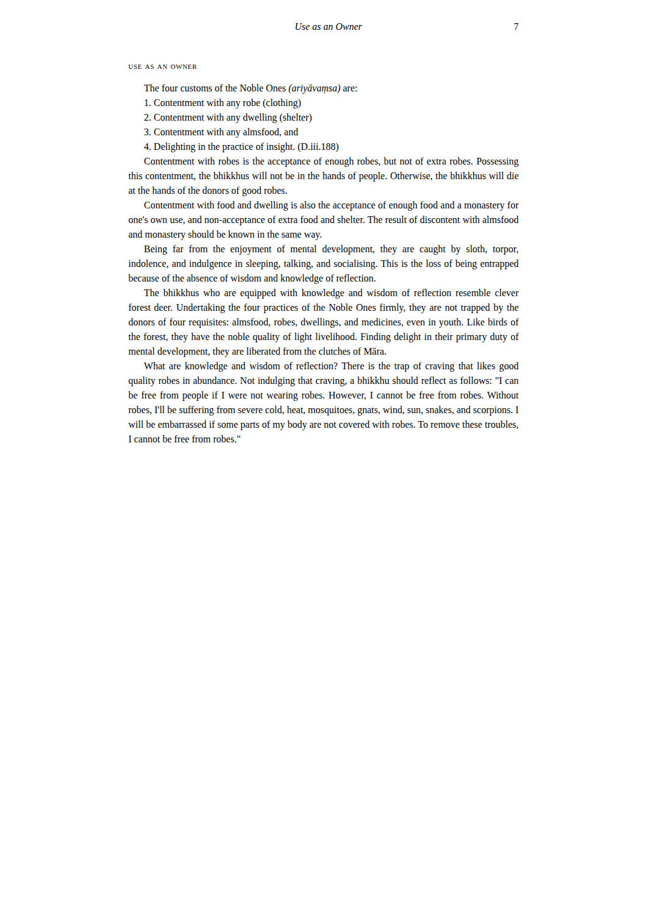Use as an Owner 7
Use as an Owner
The four customs of the Noble Ones (ariyāvaṃsa) are:
1. Contentment with any robe (clothing)
2. Contentment with any dwelling (shelter)
3. Contentment with any almsfood, and
4. Delighting in the practice of insight. (D.iii.188)
Contentment with robes is the acceptance of enough robes, but not of extra robes. Possessing this contentment, the bhikkhus will not be in the hands of people. Otherwise, the bhikkhus will die at the hands of the donors of good robes.
Contentment with food and dwelling is also the acceptance of enough food and a monastery for one's own use, and non-acceptance of extra food and shelter. The result of discontent with almsfood and monastery should be known in the same way.
Being far from the enjoyment of mental development, they are caught by sloth, torpor, indolence, and indulgence in sleeping, talking, and socialising. This is the loss of being entrapped because of the absence of wisdom and knowledge of reflection.
The bhikkhus who are equipped with knowledge and wisdom of reflection resemble clever forest deer. Undertaking the four practices of the Noble Ones firmly, they are not trapped by the donors of four requisites: almsfood, robes, dwellings, and medicines, even in youth. Like birds of the forest, they have the noble quality of light livelihood. Finding delight in their primary duty of mental development, they are liberated from the clutches of Māra.
What are knowledge and wisdom of reflection? There is the trap of craving that likes good quality robes in abundance. Not indulging that craving, a bhikkhu should reflect as follows: "I can be free from people if I were not wearing robes. However, I cannot be free from robes. Without robes, I'll be suffering from severe cold, heat, mosquitoes, gnats, wind, sun, snakes, and scorpions. I will be embarrassed if some parts of my body are not covered with robes. To remove these troubles, I cannot be free from robes."